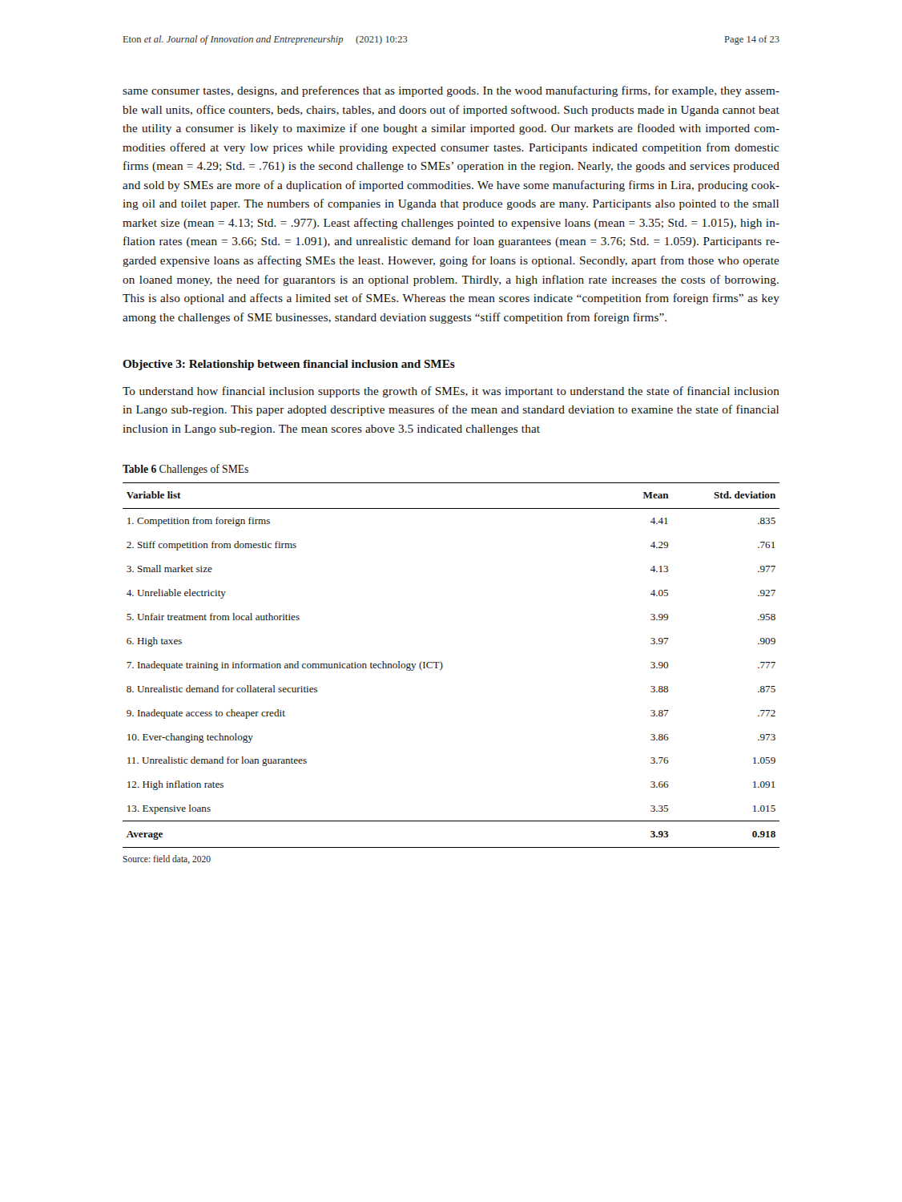Eton et al. Journal of Innovation and Entrepreneurship (2021) 10:23
Page 14 of 23
same consumer tastes, designs, and preferences that as imported goods. In the wood manufacturing firms, for example, they assemble wall units, office counters, beds, chairs, tables, and doors out of imported softwood. Such products made in Uganda cannot beat the utility a consumer is likely to maximize if one bought a similar imported good. Our markets are flooded with imported commodities offered at very low prices while providing expected consumer tastes. Participants indicated competition from domestic firms (mean = 4.29; Std. = .761) is the second challenge to SMEs’ operation in the region. Nearly, the goods and services produced and sold by SMEs are more of a duplication of imported commodities. We have some manufacturing firms in Lira, producing cooking oil and toilet paper. The numbers of companies in Uganda that produce goods are many. Participants also pointed to the small market size (mean = 4.13; Std. = .977). Least affecting challenges pointed to expensive loans (mean = 3.35; Std. = 1.015), high inflation rates (mean = 3.66; Std. = 1.091), and unrealistic demand for loan guarantees (mean = 3.76; Std. = 1.059). Participants regarded expensive loans as affecting SMEs the least. However, going for loans is optional. Secondly, apart from those who operate on loaned money, the need for guarantors is an optional problem. Thirdly, a high inflation rate increases the costs of borrowing. This is also optional and affects a limited set of SMEs. Whereas the mean scores indicate “competition from foreign firms” as key among the challenges of SME businesses, standard deviation suggests “stiff competition from foreign firms”.
Objective 3: Relationship between financial inclusion and SMEs
To understand how financial inclusion supports the growth of SMEs, it was important to understand the state of financial inclusion in Lango sub-region. This paper adopted descriptive measures of the mean and standard deviation to examine the state of financial inclusion in Lango sub-region. The mean scores above 3.5 indicated challenges that
Table 6 Challenges of SMEs
| Variable list | Mean | Std. deviation |
| --- | --- | --- |
| 1. Competition from foreign firms | 4.41 | .835 |
| 2. Stiff competition from domestic firms | 4.29 | .761 |
| 3. Small market size | 4.13 | .977 |
| 4. Unreliable electricity | 4.05 | .927 |
| 5. Unfair treatment from local authorities | 3.99 | .958 |
| 6. High taxes | 3.97 | .909 |
| 7. Inadequate training in information and communication technology (ICT) | 3.90 | .777 |
| 8. Unrealistic demand for collateral securities | 3.88 | .875 |
| 9. Inadequate access to cheaper credit | 3.87 | .772 |
| 10. Ever-changing technology | 3.86 | .973 |
| 11. Unrealistic demand for loan guarantees | 3.76 | 1.059 |
| 12. High inflation rates | 3.66 | 1.091 |
| 13. Expensive loans | 3.35 | 1.015 |
| Average | 3.93 | 0.918 |
Source: field data, 2020